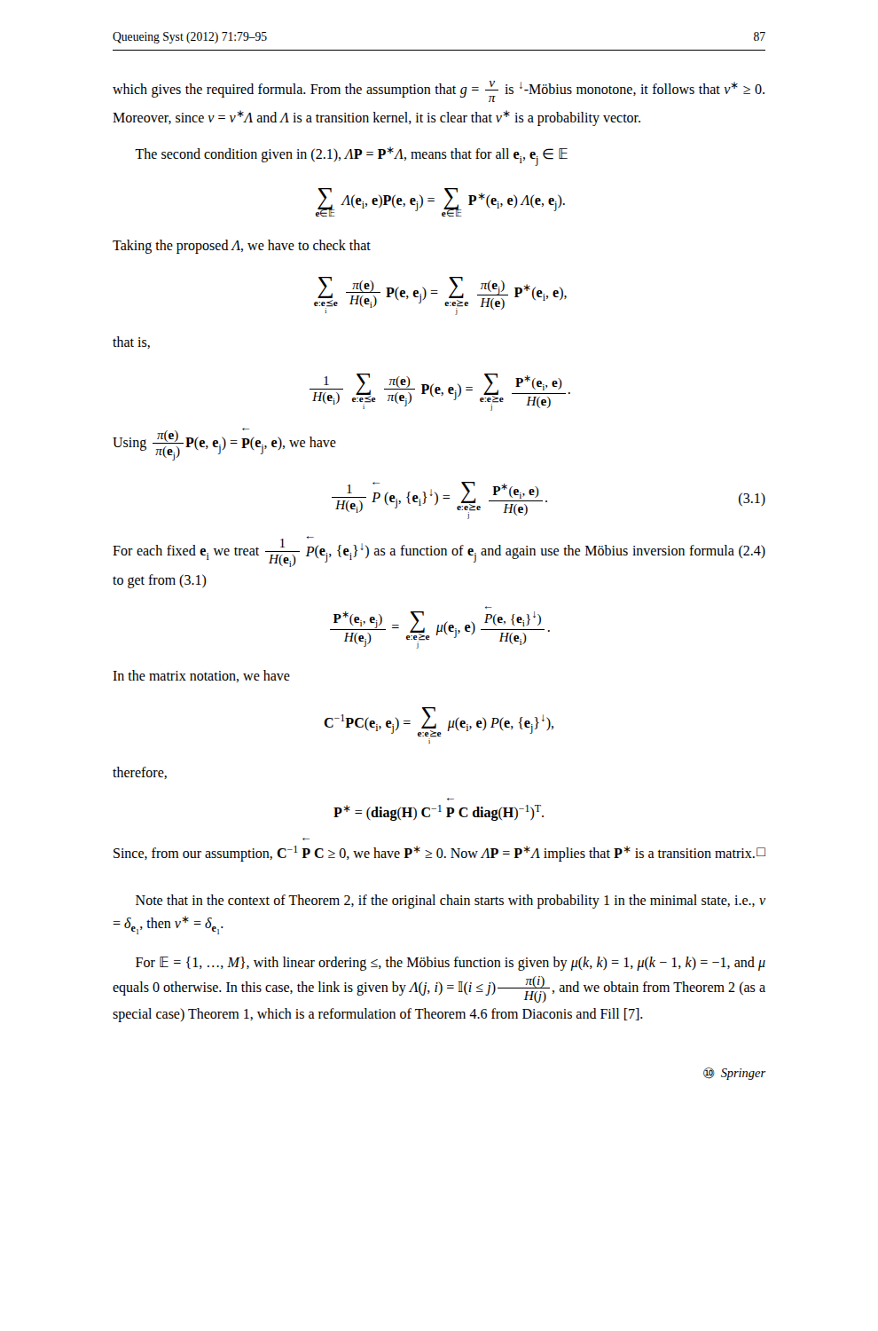Queueing Syst (2012) 71:79–95 87
which gives the required formula. From the assumption that g = νπ is ↓-Möbius monotone, it follows that ν∗ ≥ 0. Moreover, since ν = ν∗Λ and Λ is a transition kernel, it is clear that ν∗ is a probability vector.
The second condition given in (2.1), ΛP = P∗Λ, means that for all ei, ej ∈ 𝔼
∑e∈𝔼 Λ(ei, e)P(e, ej) = ∑e∈𝔼 P∗(ei, e) Λ(e, ej).
Taking the proposed Λ, we have to check that
∑e:e⪯ei π(e) H(ei) P(e, ej) = ∑e:e⪰ej π(ej) H(e) P∗(ei, e),
that is,
1 H(ei) ∑e:e⪯ei π(e) π(ej) P(e, ej) = ∑e:e⪰ej P∗(ei, e) H(e).
Using π(e) π(ej) P(e, ej) = P(ej, e), we have
1 H(ei) P (ej, {ei}↓) = ∑e:e⪰ej P∗(ei, e) H(e). (3.1)
For each fixed ei we treat 1 H(ei) P(ej, {ei}↓) as a function of ej and again use the Möbius inversion formula (2.4) to get from (3.1)
P∗(ei, ej) H(ej) = ∑e:e⪰ej μ(ej, e) P(e, {ei}↓) H(ei).
In the matrix notation, we have
C−1 PC(ei, ej) = ∑e:e⪰ei μ(ei, e) P(e, {ej}↓),
therefore,
P∗ = (diag(H) C−1 P C diag(H)−1)T.
Since, from our assumption, C−1 P C ≥ 0, we have P∗ ≥ 0. Now ΛP = P∗Λ implies that P∗ is a transition matrix. □
Note that in the context of Theorem 2, if the original chain starts with probability 1 in the minimal state, i.e., ν = δe 1, then ν∗ = δe 1.
For 𝔼 = {1, …, M}, with linear ordering ≤, the Möbius function is given by μ(k, k) = 1, μ(k − 1, k) = −1, and μ equals 0 otherwise. In this case, the link is given by Λ(j, i) = 𝕀(i ≤ j)π(i) H(j), and we obtain from Theorem 2 (as a special case) Theorem 1, which is a reformulation of Theorem 4.6 from Diaconis and Fill [7].
⑩ Springer